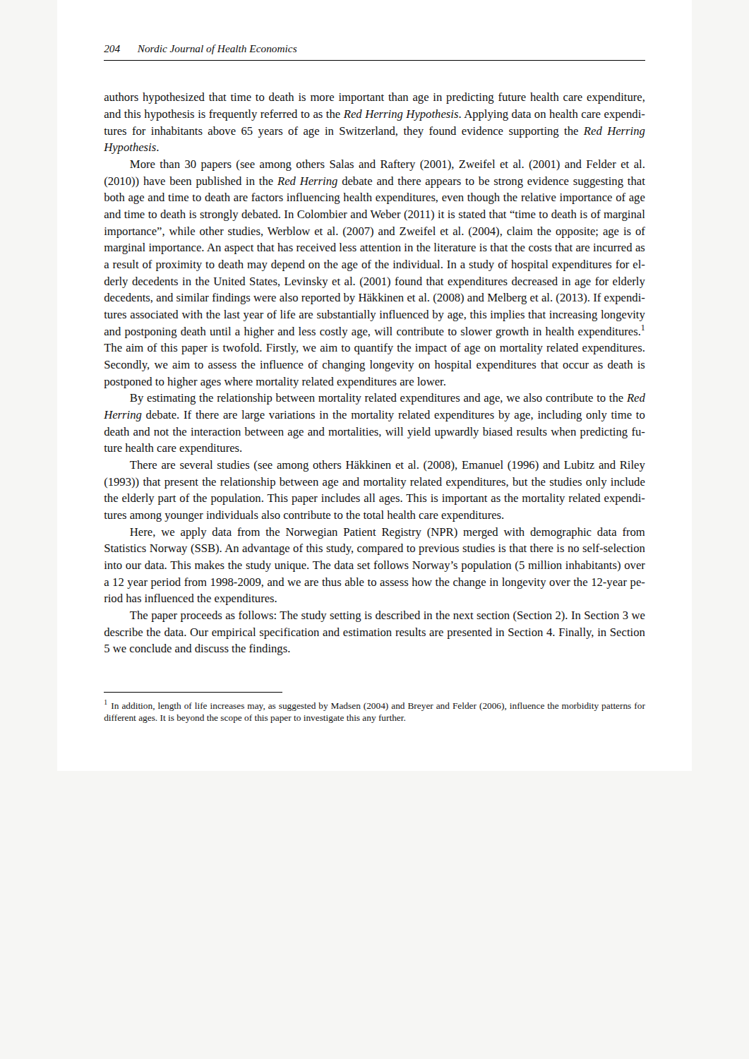204 Nordic Journal of Health Economics
authors hypothesized that time to death is more important than age in predicting future health care expenditure, and this hypothesis is frequently referred to as the Red Herring Hypothesis. Applying data on health care expenditures for inhabitants above 65 years of age in Switzerland, they found evidence supporting the Red Herring Hypothesis.
More than 30 papers (see among others Salas and Raftery (2001), Zweifel et al. (2001) and Felder et al. (2010)) have been published in the Red Herring debate and there appears to be strong evidence suggesting that both age and time to death are factors influencing health expenditures, even though the relative importance of age and time to death is strongly debated. In Colombier and Weber (2011) it is stated that “time to death is of marginal importance”, while other studies, Werblow et al. (2007) and Zweifel et al. (2004), claim the opposite; age is of marginal importance. An aspect that has received less attention in the literature is that the costs that are incurred as a result of proximity to death may depend on the age of the individual. In a study of hospital expenditures for elderly decedents in the United States, Levinsky et al. (2001) found that expenditures decreased in age for elderly decedents, and similar findings were also reported by Häkkinen et al. (2008) and Melberg et al. (2013). If expenditures associated with the last year of life are substantially influenced by age, this implies that increasing longevity and postponing death until a higher and less costly age, will contribute to slower growth in health expenditures.1 The aim of this paper is twofold. Firstly, we aim to quantify the impact of age on mortality related expenditures. Secondly, we aim to assess the influence of changing longevity on hospital expenditures that occur as death is postponed to higher ages where mortality related expenditures are lower.
By estimating the relationship between mortality related expenditures and age, we also contribute to the Red Herring debate. If there are large variations in the mortality related expenditures by age, including only time to death and not the interaction between age and mortalities, will yield upwardly biased results when predicting future health care expenditures.
There are several studies (see among others Häkkinen et al. (2008), Emanuel (1996) and Lubitz and Riley (1993)) that present the relationship between age and mortality related expenditures, but the studies only include the elderly part of the population. This paper includes all ages. This is important as the mortality related expenditures among younger individuals also contribute to the total health care expenditures.
Here, we apply data from the Norwegian Patient Registry (NPR) merged with demographic data from Statistics Norway (SSB). An advantage of this study, compared to previous studies is that there is no self-selection into our data. This makes the study unique. The data set follows Norway’s population (5 million inhabitants) over a 12 year period from 1998-2009, and we are thus able to assess how the change in longevity over the 12-year period has influenced the expenditures.
The paper proceeds as follows: The study setting is described in the next section (Section 2). In Section 3 we describe the data. Our empirical specification and estimation results are presented in Section 4. Finally, in Section 5 we conclude and discuss the findings.
1 In addition, length of life increases may, as suggested by Madsen (2004) and Breyer and Felder (2006), influence the morbidity patterns for different ages. It is beyond the scope of this paper to investigate this any further.